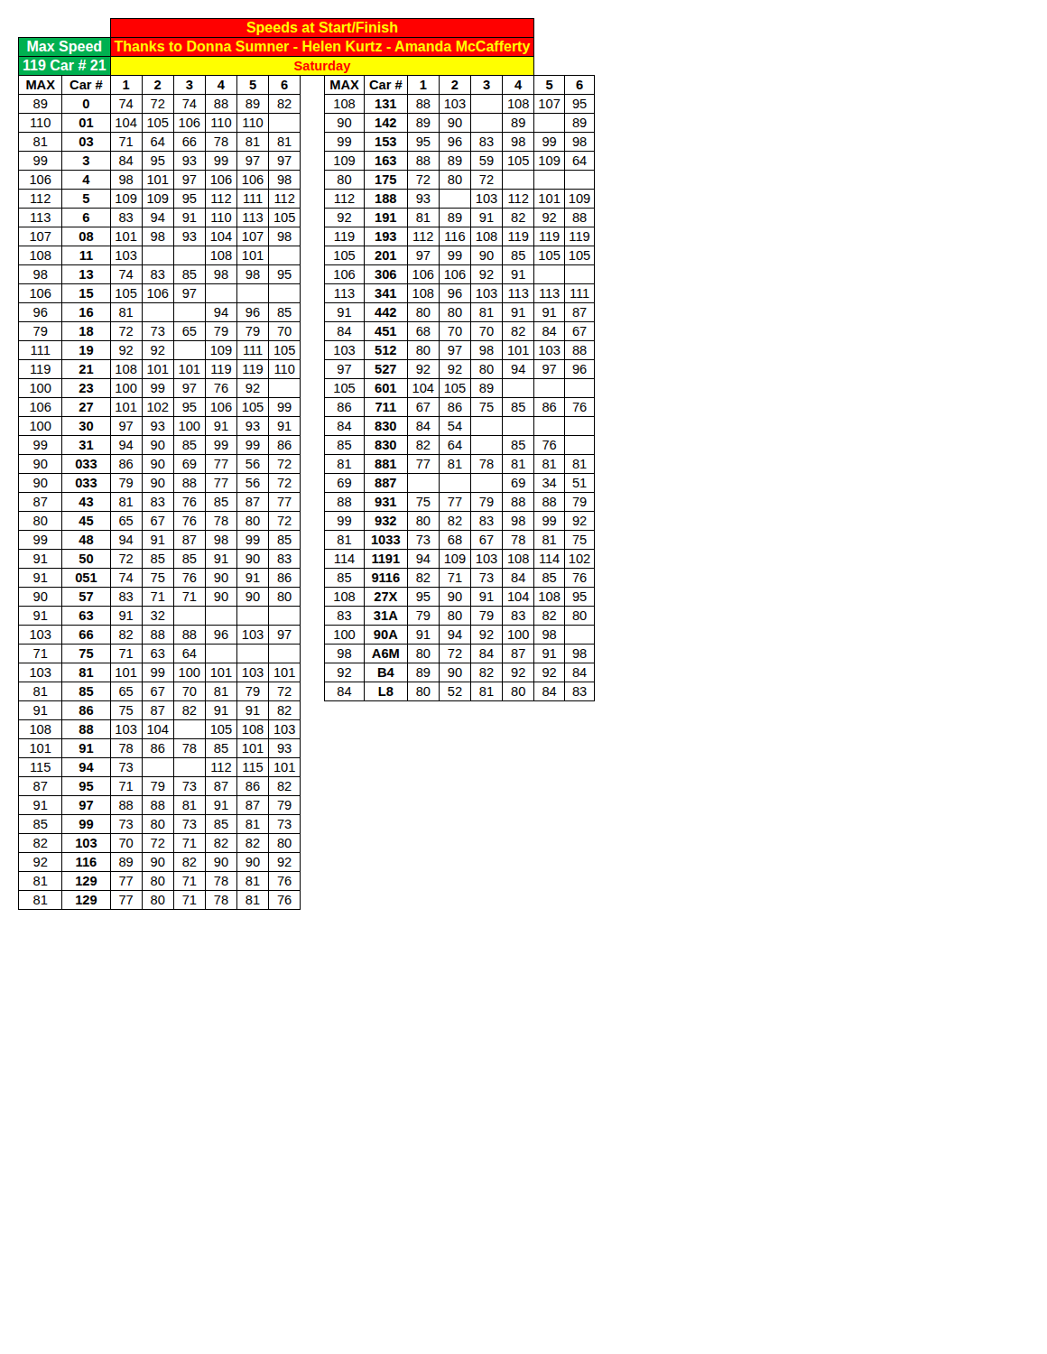| | Speeds at Start/Finish |
| Max Speed | Thanks to Donna Sumner - Helen Kurtz - Amanda McCafferty |
| 119 Car # 21 | Saturday |
| MAX | Car # | 1 | 2 | 3 | 4 | 5 | 6 | | MAX | Car # | 1 | 2 | 3 | 4 | 5 | 6 |
| 89 | 0 | 74 | 72 | 74 | 88 | 89 | 82 | | 108 | 131 | 88 | 103 | | 108 | 107 | 95 |
| 110 | 01 | 104 | 105 | 106 | 110 | 110 | | | 90 | 142 | 89 | 90 | | 89 | | 89 |
| 81 | 03 | 71 | 64 | 66 | 78 | 81 | 81 | | 99 | 153 | 95 | 96 | 83 | 98 | 99 | 98 |
| 99 | 3 | 84 | 95 | 93 | 99 | 97 | 97 | | 109 | 163 | 88 | 89 | 59 | 105 | 109 | 64 |
| 106 | 4 | 98 | 101 | 97 | 106 | 106 | 98 | | 80 | 175 | 72 | 80 | 72 | | | |
| 112 | 5 | 109 | 109 | 95 | 112 | 111 | 112 | | 112 | 188 | 93 | | 103 | 112 | 101 | 109 |
| 113 | 6 | 83 | 94 | 91 | 110 | 113 | 105 | | 92 | 191 | 81 | 89 | 91 | 82 | 92 | 88 |
| 107 | 08 | 101 | 98 | 93 | 104 | 107 | 98 | | 119 | 193 | 112 | 116 | 108 | 119 | 119 | 119 |
| 108 | 11 | 103 | | | 108 | 101 | | | 105 | 201 | 97 | 99 | 90 | 85 | 105 | 105 |
| 98 | 13 | 74 | 83 | 85 | 98 | 98 | 95 | | 106 | 306 | 106 | 106 | 92 | 91 | | |
| 106 | 15 | 105 | 106 | 97 | | | | | 113 | 341 | 108 | 96 | 103 | 113 | 113 | 111 |
| 96 | 16 | 81 | | | 94 | 96 | 85 | | 91 | 442 | 80 | 80 | 81 | 91 | 91 | 87 |
| 79 | 18 | 72 | 73 | 65 | 79 | 79 | 70 | | 84 | 451 | 68 | 70 | 70 | 82 | 84 | 67 |
| 111 | 19 | 92 | 92 | | 109 | 111 | 105 | | 103 | 512 | 80 | 97 | 98 | 101 | 103 | 88 |
| 119 | 21 | 108 | 101 | 101 | 119 | 119 | 110 | | 97 | 527 | 92 | 92 | 80 | 94 | 97 | 96 |
| 100 | 23 | 100 | 99 | 97 | 76 | 92 | | | 105 | 601 | 104 | 105 | 89 | | | |
| 106 | 27 | 101 | 102 | 95 | 106 | 105 | 99 | | 86 | 711 | 67 | 86 | 75 | 85 | 86 | 76 |
| 100 | 30 | 97 | 93 | 100 | 91 | 93 | 91 | | 84 | 830 | 84 | 54 | | | | |
| 99 | 31 | 94 | 90 | 85 | 99 | 99 | 86 | | 85 | 830 | 82 | 64 | | 85 | 76 | |
| 90 | 033 | 86 | 90 | 69 | 77 | 56 | 72 | | 81 | 881 | 77 | 81 | 78 | 81 | 81 | 81 |
| 90 | 033 | 79 | 90 | 88 | 77 | 56 | 72 | | 69 | 887 | | | | 69 | 34 | 51 |
| 87 | 43 | 81 | 83 | 76 | 85 | 87 | 77 | | 88 | 931 | 75 | 77 | 79 | 88 | 88 | 79 |
| 80 | 45 | 65 | 67 | 76 | 78 | 80 | 72 | | 99 | 932 | 80 | 82 | 83 | 98 | 99 | 92 |
| 99 | 48 | 94 | 91 | 87 | 98 | 99 | 85 | | 81 | 1033 | 73 | 68 | 67 | 78 | 81 | 75 |
| 91 | 50 | 72 | 85 | 85 | 91 | 90 | 83 | | 114 | 1191 | 94 | 109 | 103 | 108 | 114 | 102 |
| 91 | 051 | 74 | 75 | 76 | 90 | 91 | 86 | | 85 | 9116 | 82 | 71 | 73 | 84 | 85 | 76 |
| 90 | 57 | 83 | 71 | 71 | 90 | 90 | 80 | | 108 | 27X | 95 | 90 | 91 | 104 | 108 | 95 |
| 91 | 63 | 91 | 32 | | | | | | 83 | 31A | 79 | 80 | 79 | 83 | 82 | 80 |
| 103 | 66 | 82 | 88 | 88 | 96 | 103 | 97 | | 100 | 90A | 91 | 94 | 92 | 100 | 98 | |
| 71 | 75 | 71 | 63 | 64 | | | | | 98 | A6M | 80 | 72 | 84 | 87 | 91 | 98 |
| 103 | 81 | 101 | 99 | 100 | 101 | 103 | 101 | | 92 | B4 | 89 | 90 | 82 | 92 | 92 | 84 |
| 81 | 85 | 65 | 67 | 70 | 81 | 79 | 72 | | 84 | L8 | 80 | 52 | 81 | 80 | 84 | 83 |
| 91 | 86 | 75 | 87 | 82 | 91 | 91 | 82 | |
| 108 | 88 | 103 | 104 | | 105 | 108 | 103 | |
| 101 | 91 | 78 | 86 | 78 | 85 | 101 | 93 | |
| 115 | 94 | 73 | | | 112 | 115 | 101 | |
| 87 | 95 | 71 | 79 | 73 | 87 | 86 | 82 | |
| 91 | 97 | 88 | 88 | 81 | 91 | 87 | 79 | |
| 85 | 99 | 73 | 80 | 73 | 85 | 81 | 73 | |
| 82 | 103 | 70 | 72 | 71 | 82 | 82 | 80 | |
| 92 | 116 | 89 | 90 | 82 | 90 | 90 | 92 | |
| 81 | 129 | 77 | 80 | 71 | 78 | 81 | 76 | |
| 81 | 129 | 77 | 80 | 71 | 78 | 81 | 76 | |